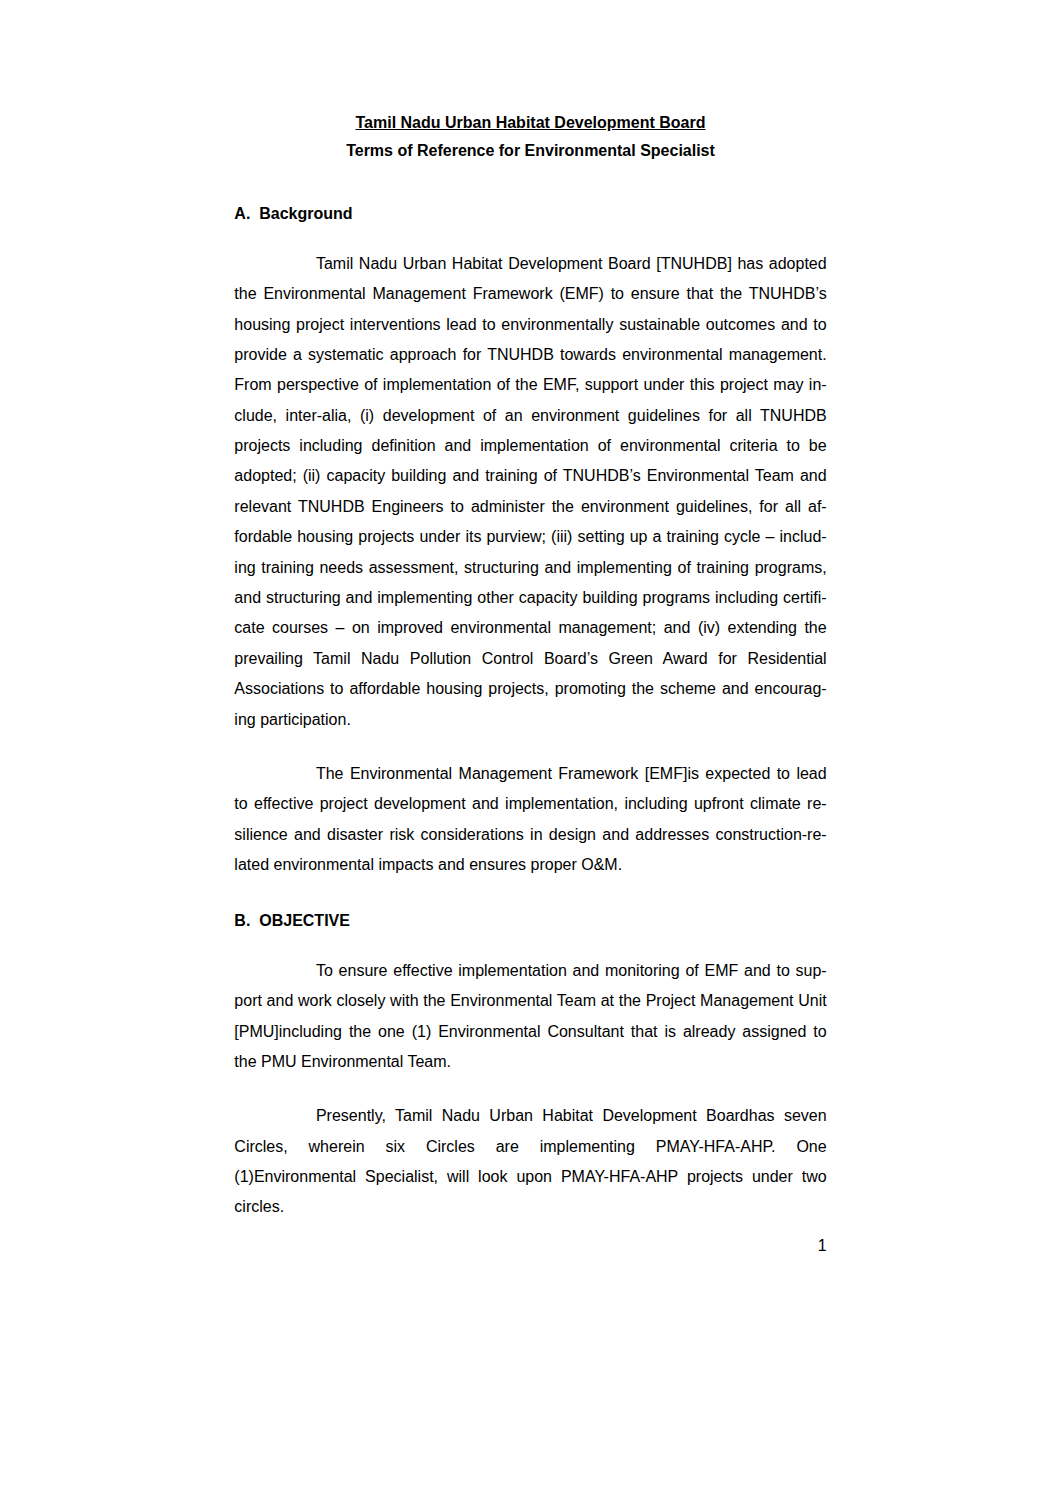Tamil Nadu Urban Habitat Development Board
Terms of Reference for Environmental Specialist
A. Background
Tamil Nadu Urban Habitat Development Board [TNUHDB] has adopted the Environmental Management Framework (EMF) to ensure that the TNUHDB’s housing project interventions lead to environmentally sustainable outcomes and to provide a systematic approach for TNUHDB towards environmental management. From perspective of implementation of the EMF, support under this project may include, inter-alia, (i) development of an environment guidelines for all TNUHDB projects including definition and implementation of environmental criteria to be adopted; (ii) capacity building and training of TNUHDB’s Environmental Team and relevant TNUHDB Engineers to administer the environment guidelines, for all affordable housing projects under its purview; (iii) setting up a training cycle – including training needs assessment, structuring and implementing of training programs, and structuring and implementing other capacity building programs including certificate courses – on improved environmental management; and (iv) extending the prevailing Tamil Nadu Pollution Control Board’s Green Award for Residential Associations to affordable housing projects, promoting the scheme and encouraging participation.
The Environmental Management Framework [EMF]is expected to lead to effective project development and implementation, including upfront climate resilience and disaster risk considerations in design and addresses construction-related environmental impacts and ensures proper O&M.
B. OBJECTIVE
To ensure effective implementation and monitoring of EMF and to support and work closely with the Environmental Team at the Project Management Unit [PMU]including the one (1) Environmental Consultant that is already assigned to the PMU Environmental Team.
Presently, Tamil Nadu Urban Habitat Development Boardhas seven Circles, wherein six Circles are implementing PMAY-HFA-AHP. One (1)Environmental Specialist, will look upon PMAY-HFA-AHP projects under two circles.
1